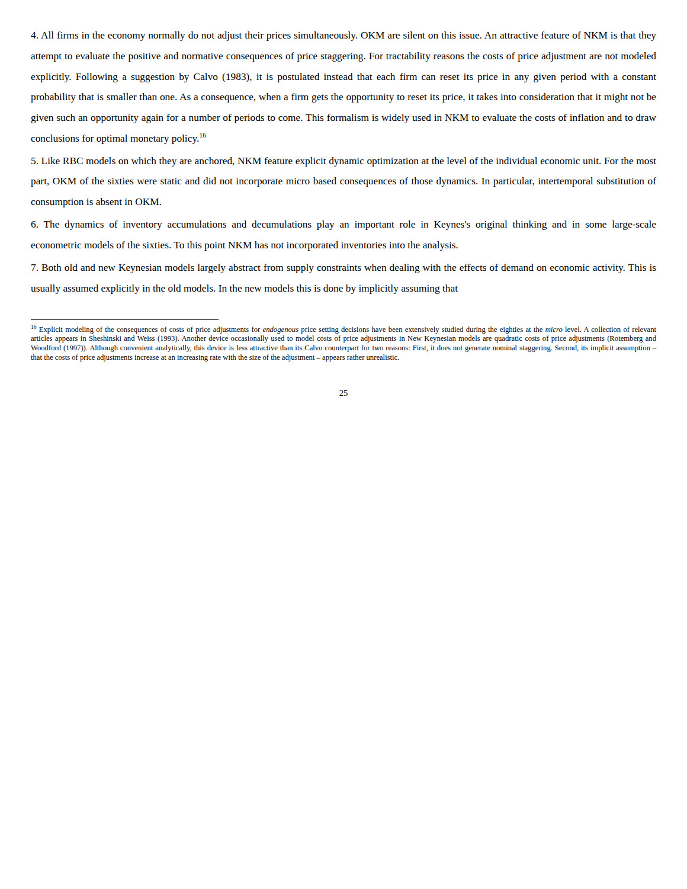4. All firms in the economy normally do not adjust their prices simultaneously. OKM are silent on this issue. An attractive feature of NKM is that they attempt to evaluate the positive and normative consequences of price staggering. For tractability reasons the costs of price adjustment are not modeled explicitly. Following a suggestion by Calvo (1983), it is postulated instead that each firm can reset its price in any given period with a constant probability that is smaller than one. As a consequence, when a firm gets the opportunity to reset its price, it takes into consideration that it might not be given such an opportunity again for a number of periods to come. This formalism is widely used in NKM to evaluate the costs of inflation and to draw conclusions for optimal monetary policy.16
5. Like RBC models on which they are anchored, NKM feature explicit dynamic optimization at the level of the individual economic unit. For the most part, OKM of the sixties were static and did not incorporate micro based consequences of those dynamics. In particular, intertemporal substitution of consumption is absent in OKM.
6. The dynamics of inventory accumulations and decumulations play an important role in Keynes's original thinking and in some large-scale econometric models of the sixties. To this point NKM has not incorporated inventories into the analysis.
7. Both old and new Keynesian models largely abstract from supply constraints when dealing with the effects of demand on economic activity. This is usually assumed explicitly in the old models. In the new models this is done by implicitly assuming that
16 Explicit modeling of the consequences of costs of price adjustments for endogenous price setting decisions have been extensively studied during the eighties at the micro level. A collection of relevant articles appears in Sheshinski and Weiss (1993). Another device occasionally used to model costs of price adjustments in New Keynesian models are quadratic costs of price adjustments (Rotemberg and Woodford (1997)). Although convenient analytically, this device is less attractive than its Calvo counterpart for two reasons: First, it does not generate nominal staggering. Second, its implicit assumption – that the costs of price adjustments increase at an increasing rate with the size of the adjustment – appears rather unrealistic.
25